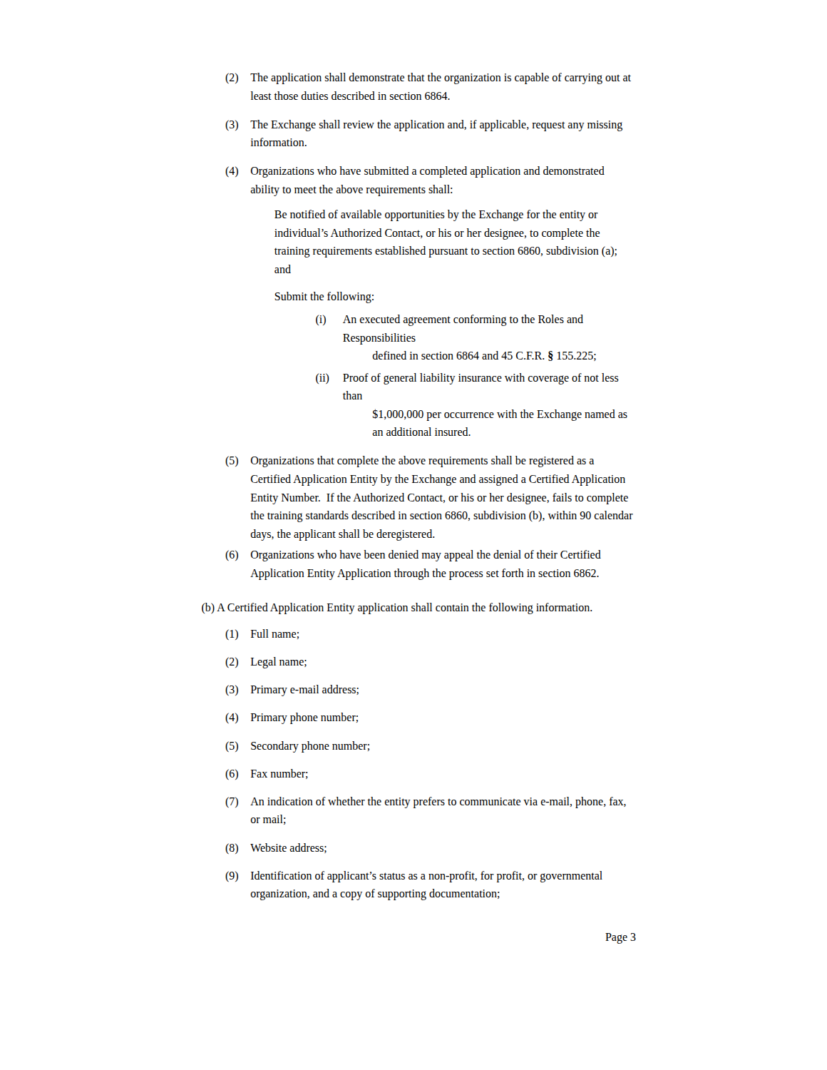(2) The application shall demonstrate that the organization is capable of carrying out at least those duties described in section 6864.
(3) The Exchange shall review the application and, if applicable, request any missing information.
(4) Organizations who have submitted a completed application and demonstrated ability to meet the above requirements shall:
Be notified of available opportunities by the Exchange for the entity or individual’s Authorized Contact, or his or her designee, to complete the training requirements established pursuant to section 6860, subdivision (a); and
Submit the following:
(i) An executed agreement conforming to the Roles and Responsibilities defined in section 6864 and 45 C.F.R. § 155.225;
(ii) Proof of general liability insurance with coverage of not less than $1,000,000 per occurrence with the Exchange named as an additional insured.
(5) Organizations that complete the above requirements shall be registered as a Certified Application Entity by the Exchange and assigned a Certified Application Entity Number. If the Authorized Contact, or his or her designee, fails to complete the training standards described in section 6860, subdivision (b), within 90 calendar days, the applicant shall be deregistered.
(6) Organizations who have been denied may appeal the denial of their Certified Application Entity Application through the process set forth in section 6862.
(b) A Certified Application Entity application shall contain the following information.
(1) Full name;
(2) Legal name;
(3) Primary e-mail address;
(4) Primary phone number;
(5) Secondary phone number;
(6) Fax number;
(7) An indication of whether the entity prefers to communicate via e-mail, phone, fax, or mail;
(8) Website address;
(9) Identification of applicant’s status as a non-profit, for profit, or governmental organization, and a copy of supporting documentation;
Page 3